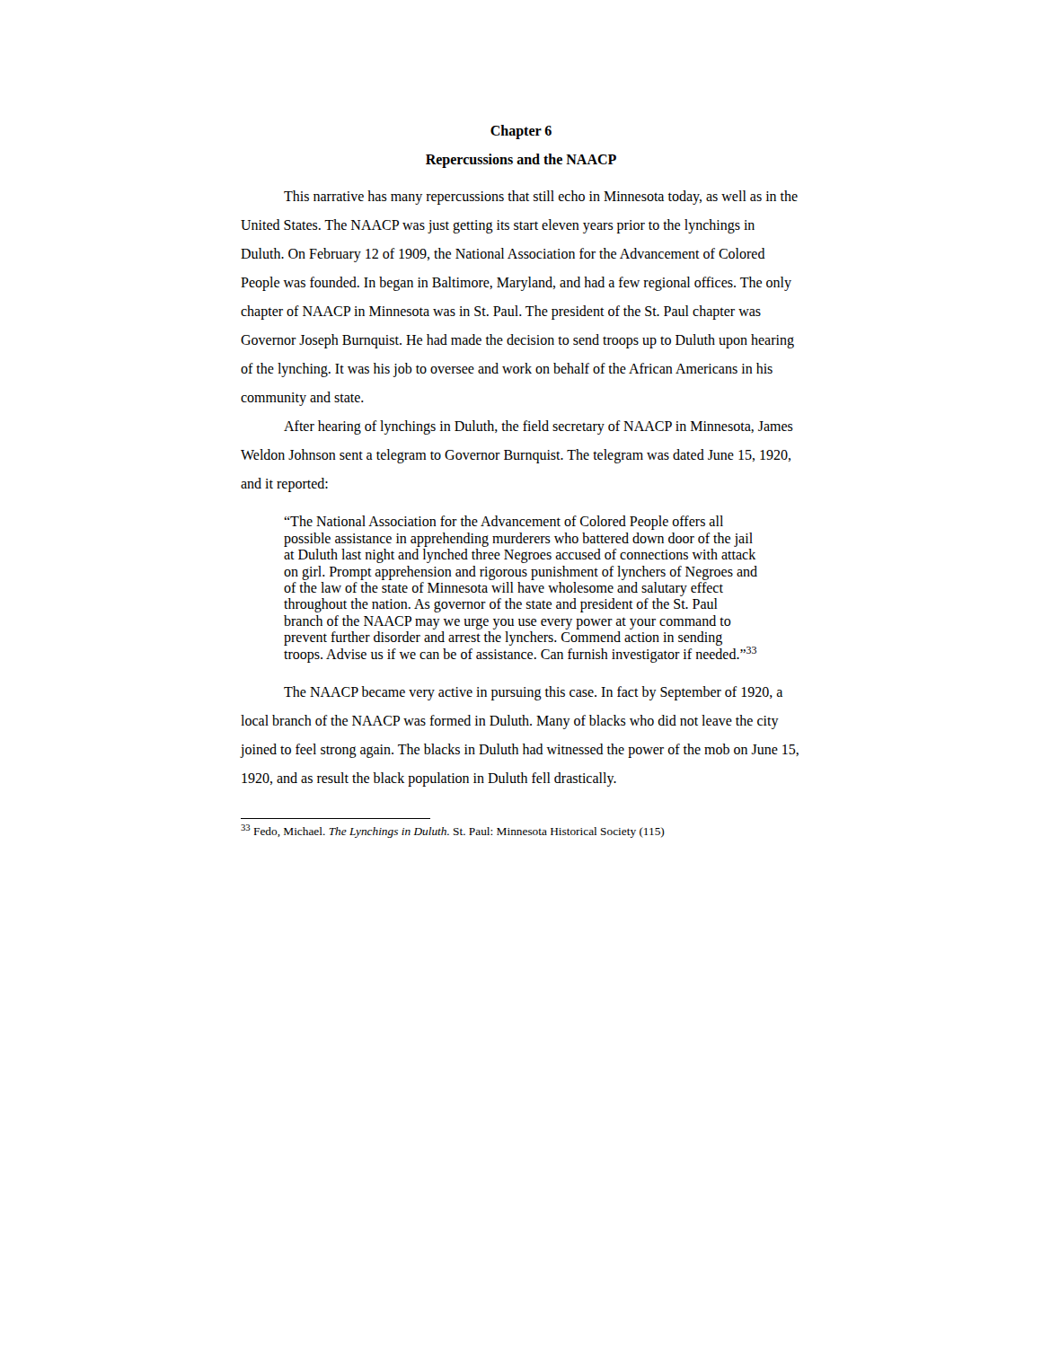Chapter 6
Repercussions and the NAACP
This narrative has many repercussions that still echo in Minnesota today, as well as in the United States. The NAACP was just getting its start eleven years prior to the lynchings in Duluth. On February 12 of 1909, the National Association for the Advancement of Colored People was founded. In began in Baltimore, Maryland, and had a few regional offices. The only chapter of NAACP in Minnesota was in St. Paul. The president of the St. Paul chapter was Governor Joseph Burnquist. He had made the decision to send troops up to Duluth upon hearing of the lynching. It was his job to oversee and work on behalf of the African Americans in his community and state.
After hearing of lynchings in Duluth, the field secretary of NAACP in Minnesota, James Weldon Johnson sent a telegram to Governor Burnquist. The telegram was dated June 15, 1920, and it reported:
“The National Association for the Advancement of Colored People offers all possible assistance in apprehending murderers who battered down door of the jail at Duluth last night and lynched three Negroes accused of connections with attack on girl. Prompt apprehension and rigorous punishment of lynchers of Negroes and of the law of the state of Minnesota will have wholesome and salutary effect throughout the nation. As governor of the state and president of the St. Paul branch of the NAACP may we urge you use every power at your command to prevent further disorder and arrest the lynchers. Commend action in sending troops. Advise us if we can be of assistance. Can furnish investigator if needed.”33
The NAACP became very active in pursuing this case. In fact by September of 1920, a local branch of the NAACP was formed in Duluth. Many of blacks who did not leave the city joined to feel strong again. The blacks in Duluth had witnessed the power of the mob on June 15, 1920, and as result the black population in Duluth fell drastically.
33 Fedo, Michael. The Lynchings in Duluth. St. Paul: Minnesota Historical Society (115)